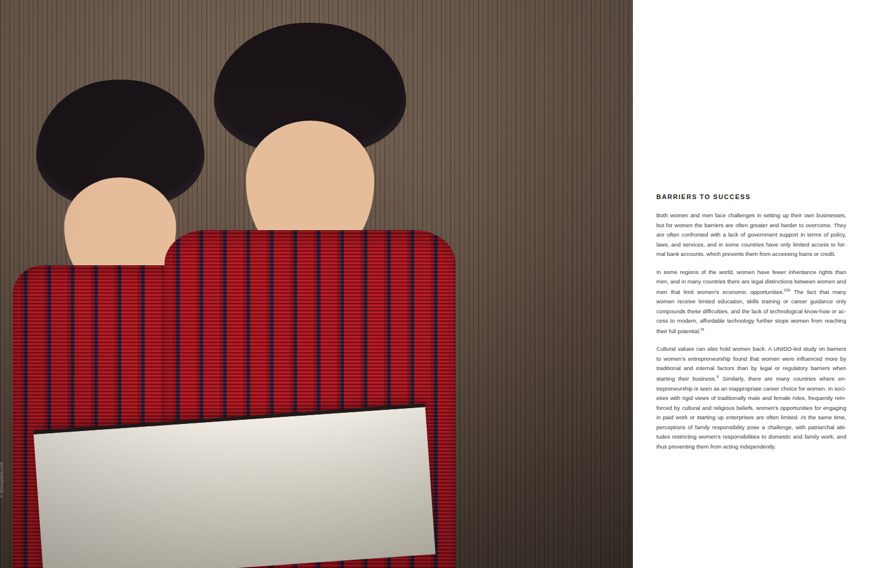© iStockphoto.com
Barriers to Success
Both women and men face challenges in setting up their own businesses, but for women the barriers are often greater and harder to overcome. They are often confronted with a lack of government support in terms of policy, laws, and services, and in some countries have only limited access to formal bank accounts, which prevents them from accessing loans or credit.
In some regions of the world, women have fewer inheritance rights than men, and in many countries there are legal distinctions between women and men that limit women's economic opportunities.VIII The fact that many women receive limited education, skills training or career guidance only compounds these difficulties, and the lack of technological know-how or access to modern, affordable technology further stops women from reaching their full potential.IX
Cultural values can also hold women back. A UNIDO-led study on barriers to women's entrepreneurship found that women were influenced more by traditional and internal factors than by legal or regulatory barriers when starting their business.X Similarly, there are many countries where entrepreneurship is seen as an inappropriate career choice for women. In societies with rigid views of traditionally male and female roles, frequently reinforced by cultural and religious beliefs, women's opportunities for engaging in paid work or starting up enterprises are often limited. At the same time, perceptions of family responsibility pose a challenge, with patriarchal attitudes restricting women's responsibilities to domestic and family work, and thus preventing them from acting independently.